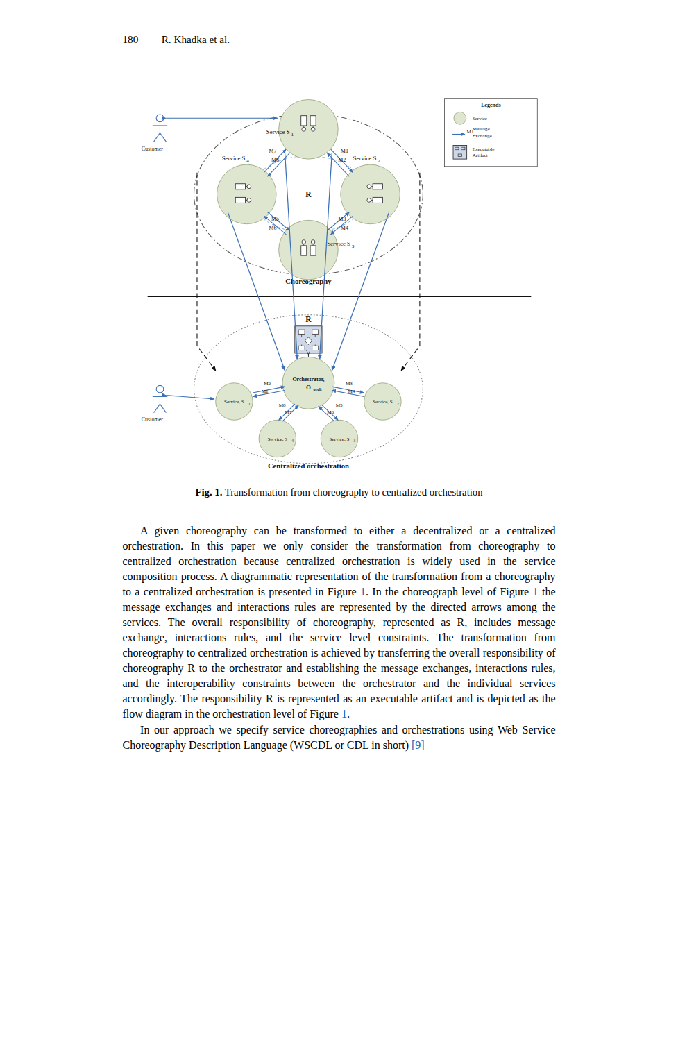180 R. Khadka et al.
R Service S 1 Service S 2 Service S 3 Service S 4 M1 M2 M3 M4 M5 M6 M7 M8 Customer Choreography Legends Service M1 Message Exchange Executable Artifact R Orchestrator, O orch Service, S 1 Service, S 2 Service, S 3 Service, S 4 M2 M1 M3 M4 M8 M7 M6 M5 Customer Centralized orchestration
Fig. 1. Transformation from choreography to centralized orchestration
A given choreography can be transformed to either a decentralized or a centralized orchestration. In this paper we only consider the transformation from choreography to centralized orchestration because centralized orchestration is widely used in the service composition process. A diagrammatic representation of the transformation from a choreography to a centralized orchestration is presented in Figure 1. In the choreograph level of Figure 1 the message exchanges and interactions rules are represented by the directed arrows among the services. The overall responsibility of choreography, represented as R, includes message exchange, interactions rules, and the service level constraints. The transformation from choreography to centralized orchestration is achieved by transferring the overall responsibility of choreography R to the orchestrator and establishing the message exchanges, interactions rules, and the interoperability constraints between the orchestrator and the individual services accordingly. The responsibility R is represented as an executable artifact and is depicted as the flow diagram in the orchestration level of Figure 1.
In our approach we specify service choreographies and orchestrations using Web Service Choreography Description Language (WSCDL or CDL in short) [9]